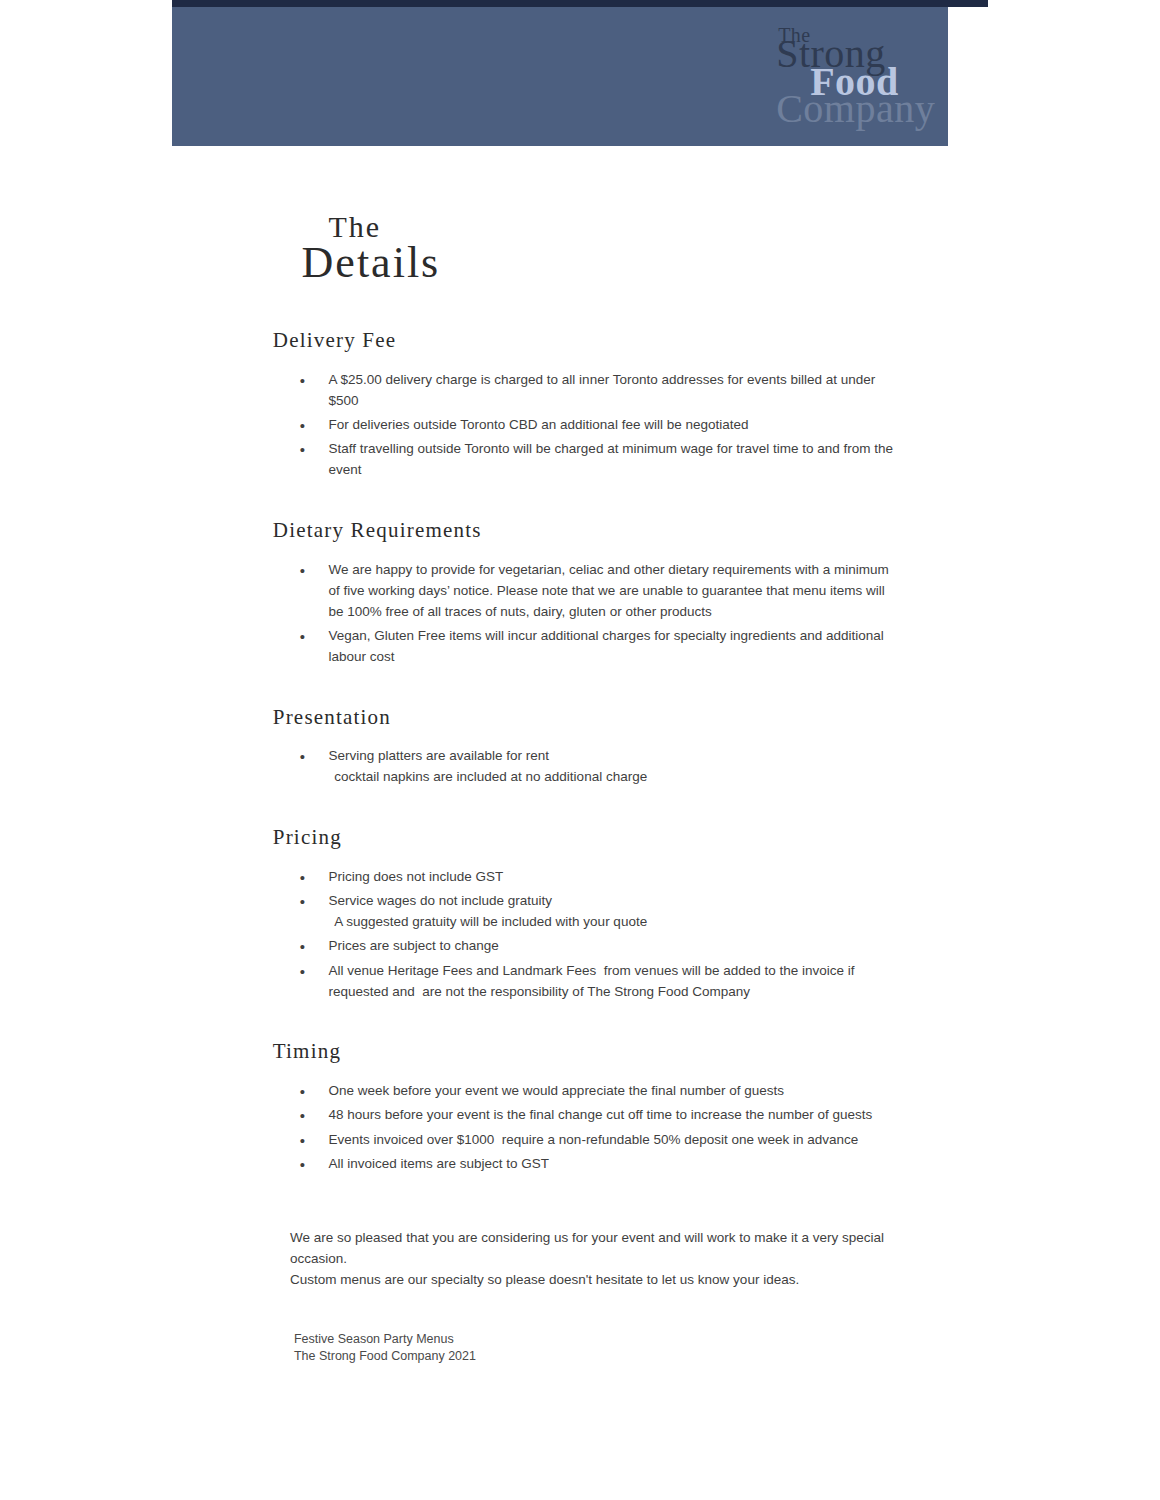The Strong Food Company
The Details
Delivery Fee
A $25.00 delivery charge is charged to all inner Toronto addresses for events billed at under $500
For deliveries outside Toronto CBD an additional fee will be negotiated
Staff travelling outside Toronto will be charged at minimum wage for travel time to and from the event
Dietary Requirements
We are happy to provide for vegetarian, celiac and other dietary requirements with a minimum of five working days’ notice. Please note that we are unable to guarantee that menu items will be 100% free of all traces of nuts, dairy, gluten or other products
Vegan, Gluten Free items will incur additional charges for specialty ingredients and additional labour cost
Presentation
Serving platters are available for rent cocktail napkins are included at no additional charge
Pricing
Pricing does not include GST
Service wages do not include gratuity A suggested gratuity will be included with your quote
Prices are subject to change
All venue Heritage Fees and Landmark Fees from venues will be added to the invoice if requested and are not the responsibility of The Strong Food Company
Timing
One week before your event we would appreciate the final number of guests
48 hours before your event is the final change cut off time to increase the number of guests
Events invoiced over $1000 require a non-refundable 50% deposit one week in advance
All invoiced items are subject to GST
We are so pleased that you are considering us for your event and will work to make it a very special occasion.
Custom menus are our specialty so please doesn't hesitate to let us know your ideas.
Festive Season Party Menus
The Strong Food Company 2021